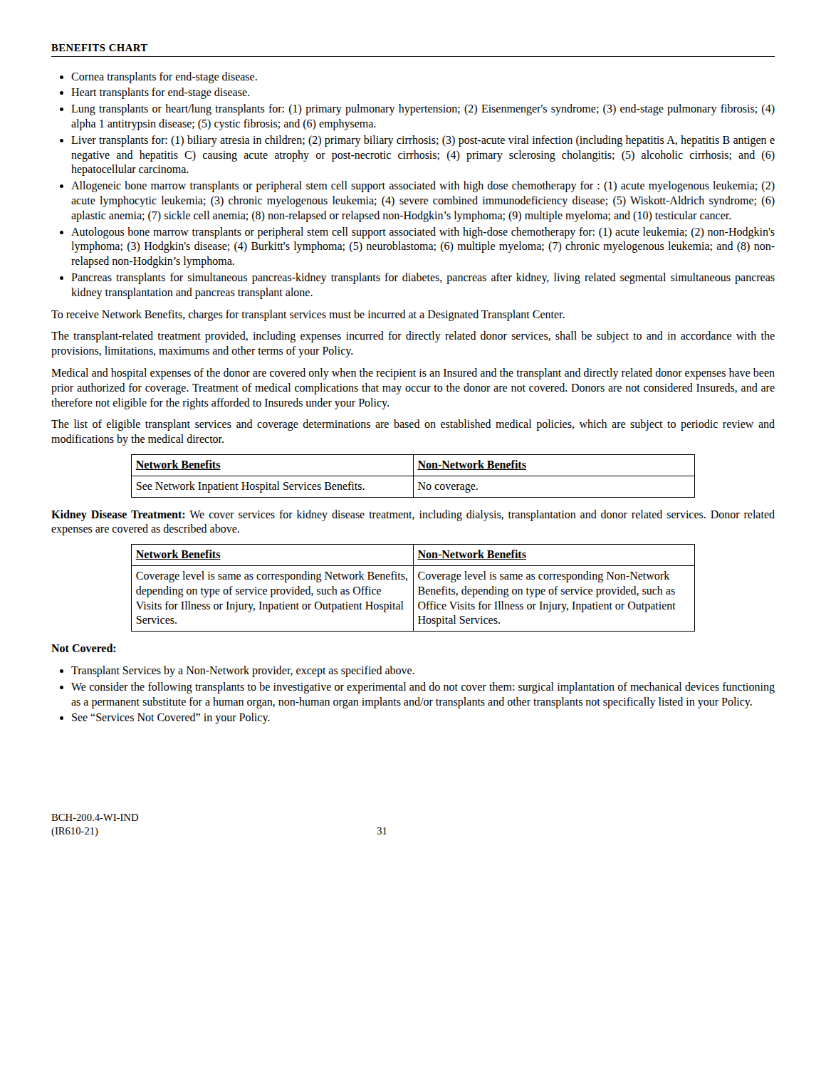BENEFITS CHART
Cornea transplants for end-stage disease.
Heart transplants for end-stage disease.
Lung transplants or heart/lung transplants for: (1) primary pulmonary hypertension; (2) Eisenmenger's syndrome; (3) end-stage pulmonary fibrosis; (4) alpha 1 antitrypsin disease; (5) cystic fibrosis; and (6) emphysema.
Liver transplants for: (1) biliary atresia in children; (2) primary biliary cirrhosis; (3) post-acute viral infection (including hepatitis A, hepatitis B antigen e negative and hepatitis C) causing acute atrophy or post-necrotic cirrhosis; (4) primary sclerosing cholangitis; (5) alcoholic cirrhosis; and (6) hepatocellular carcinoma.
Allogeneic bone marrow transplants or peripheral stem cell support associated with high dose chemotherapy for : (1) acute myelogenous leukemia; (2) acute lymphocytic leukemia; (3) chronic myelogenous leukemia; (4) severe combined immunodeficiency disease; (5) Wiskott-Aldrich syndrome; (6) aplastic anemia; (7) sickle cell anemia; (8) non-relapsed or relapsed non-Hodgkin’s lymphoma; (9) multiple myeloma; and (10) testicular cancer.
Autologous bone marrow transplants or peripheral stem cell support associated with high-dose chemotherapy for: (1) acute leukemia; (2) non-Hodgkin's lymphoma; (3) Hodgkin's disease; (4) Burkitt's lymphoma; (5) neuroblastoma; (6) multiple myeloma; (7) chronic myelogenous leukemia; and (8) non-relapsed non-Hodgkin’s lymphoma.
Pancreas transplants for simultaneous pancreas-kidney transplants for diabetes, pancreas after kidney, living related segmental simultaneous pancreas kidney transplantation and pancreas transplant alone.
To receive Network Benefits, charges for transplant services must be incurred at a Designated Transplant Center.
The transplant-related treatment provided, including expenses incurred for directly related donor services, shall be subject to and in accordance with the provisions, limitations, maximums and other terms of your Policy.
Medical and hospital expenses of the donor are covered only when the recipient is an Insured and the transplant and directly related donor expenses have been prior authorized for coverage. Treatment of medical complications that may occur to the donor are not covered. Donors are not considered Insureds, and are therefore not eligible for the rights afforded to Insureds under your Policy.
The list of eligible transplant services and coverage determinations are based on established medical policies, which are subject to periodic review and modifications by the medical director.
| Network Benefits | Non-Network Benefits |
| --- | --- |
| See Network Inpatient Hospital Services Benefits. | No coverage. |
Kidney Disease Treatment: We cover services for kidney disease treatment, including dialysis, transplantation and donor related services. Donor related expenses are covered as described above.
| Network Benefits | Non-Network Benefits |
| --- | --- |
| Coverage level is same as corresponding Network Benefits, depending on type of service provided, such as Office Visits for Illness or Injury, Inpatient or Outpatient Hospital Services. | Coverage level is same as corresponding Non-Network Benefits, depending on type of service provided, such as Office Visits for Illness or Injury, Inpatient or Outpatient Hospital Services. |
Not Covered:
Transplant Services by a Non-Network provider, except as specified above.
We consider the following transplants to be investigative or experimental and do not cover them: surgical implantation of mechanical devices functioning as a permanent substitute for a human organ, non-human organ implants and/or transplants and other transplants not specifically listed in your Policy.
See “Services Not Covered” in your Policy.
BCH-200.4-WI-IND
(IR610-21)31